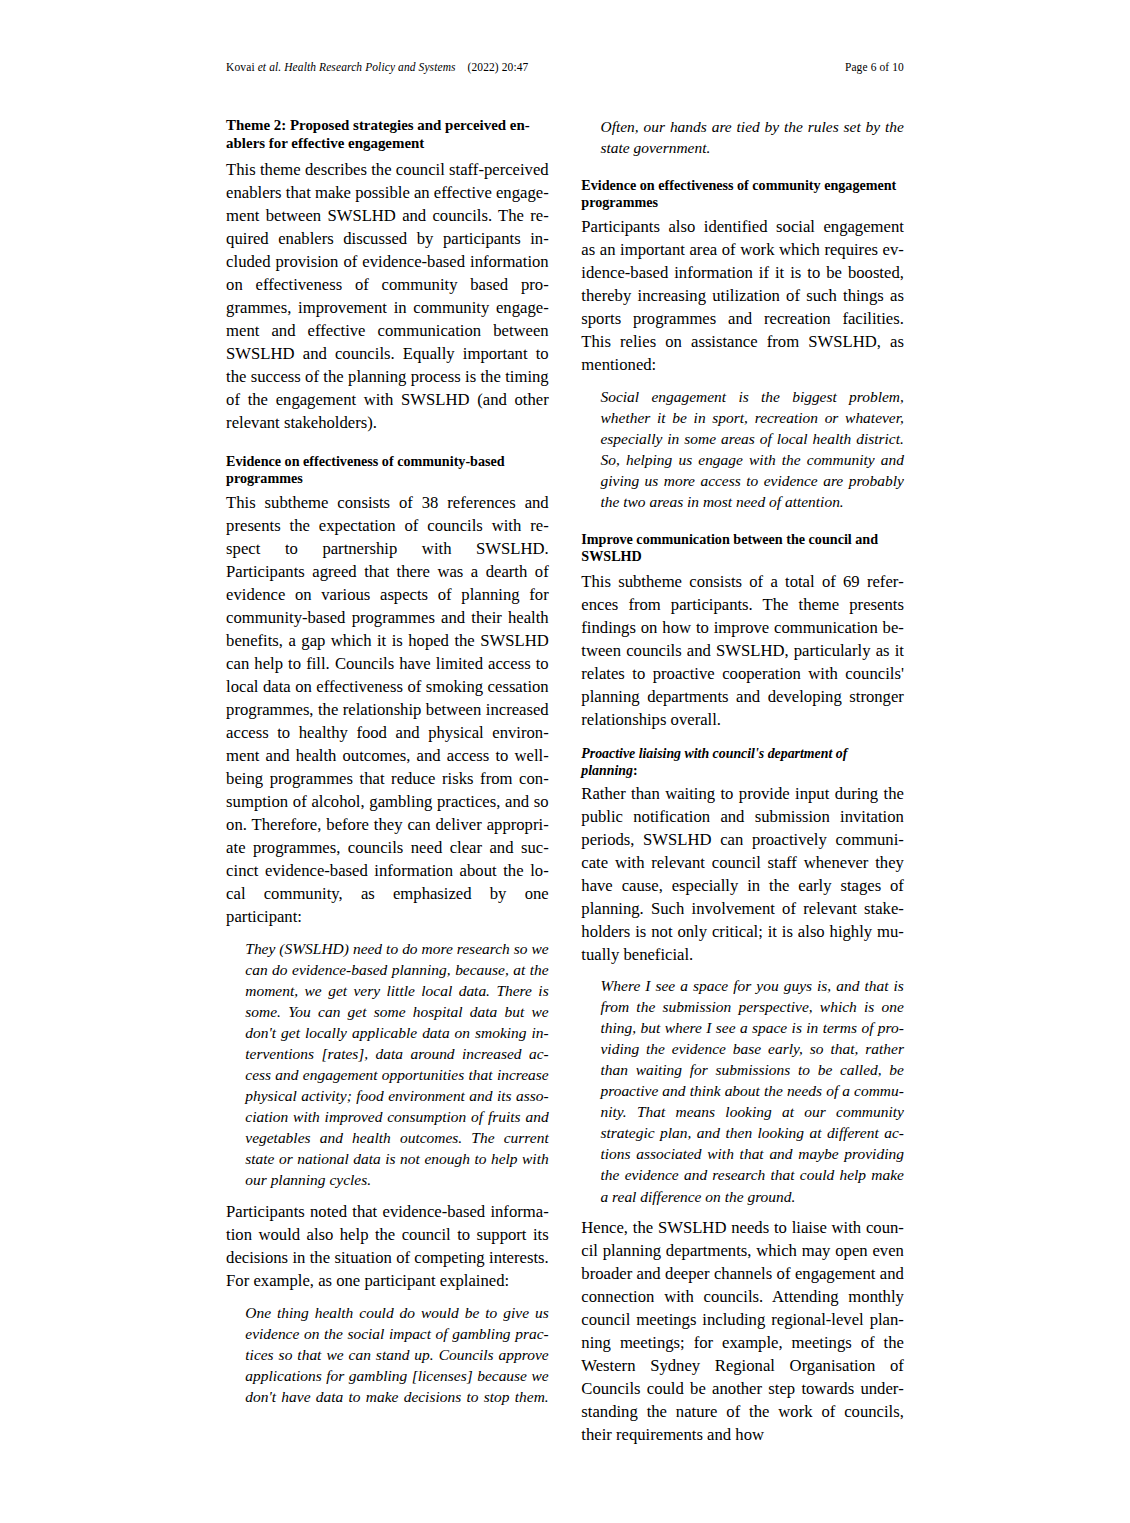Kovai et al. Health Research Policy and Systems (2022) 20:47
Page 6 of 10
Theme 2: Proposed strategies and perceived enablers for effective engagement
This theme describes the council staff-perceived enablers that make possible an effective engagement between SWSLHD and councils. The required enablers discussed by participants included provision of evidence-based information on effectiveness of community based programmes, improvement in community engagement and effective communication between SWSLHD and councils. Equally important to the success of the planning process is the timing of the engagement with SWSLHD (and other relevant stakeholders).
Evidence on effectiveness of community-based programmes
This subtheme consists of 38 references and presents the expectation of councils with respect to partnership with SWSLHD. Participants agreed that there was a dearth of evidence on various aspects of planning for community-based programmes and their health benefits, a gap which it is hoped the SWSLHD can help to fill. Councils have limited access to local data on effectiveness of smoking cessation programmes, the relationship between increased access to healthy food and physical environment and health outcomes, and access to well-being programmes that reduce risks from consumption of alcohol, gambling practices, and so on. Therefore, before they can deliver appropriate programmes, councils need clear and succinct evidence-based information about the local community, as emphasized by one participant:
They (SWSLHD) need to do more research so we can do evidence-based planning, because, at the moment, we get very little local data. There is some. You can get some hospital data but we don't get locally applicable data on smoking interventions [rates], data around increased access and engagement opportunities that increase physical activity; food environment and its association with improved consumption of fruits and vegetables and health outcomes. The current state or national data is not enough to help with our planning cycles.
Participants noted that evidence-based information would also help the council to support its decisions in the situation of competing interests. For example, as one participant explained:
One thing health could do would be to give us evidence on the social impact of gambling practices so that we can stand up. Councils approve applications for gambling [licenses] because we don't have data to make decisions to stop them. Often, our hands are tied by the rules set by the state government.
Evidence on effectiveness of community engagement programmes
Participants also identified social engagement as an important area of work which requires evidence-based information if it is to be boosted, thereby increasing utilization of such things as sports programmes and recreation facilities. This relies on assistance from SWSLHD, as mentioned:
Social engagement is the biggest problem, whether it be in sport, recreation or whatever, especially in some areas of local health district. So, helping us engage with the community and giving us more access to evidence are probably the two areas in most need of attention.
Improve communication between the council and SWSLHD
This subtheme consists of a total of 69 references from participants. The theme presents findings on how to improve communication between councils and SWSLHD, particularly as it relates to proactive cooperation with councils' planning departments and developing stronger relationships overall.
Proactive liaising with council's department of planning:
Rather than waiting to provide input during the public notification and submission invitation periods, SWSLHD can proactively communicate with relevant council staff whenever they have cause, especially in the early stages of planning. Such involvement of relevant stakeholders is not only critical; it is also highly mutually beneficial.
Where I see a space for you guys is, and that is from the submission perspective, which is one thing, but where I see a space is in terms of providing the evidence base early, so that, rather than waiting for submissions to be called, be proactive and think about the needs of a community. That means looking at our community strategic plan, and then looking at different actions associated with that and maybe providing the evidence and research that could help make a real difference on the ground.
Hence, the SWSLHD needs to liaise with council planning departments, which may open even broader and deeper channels of engagement and connection with councils. Attending monthly council meetings including regional-level planning meetings; for example, meetings of the Western Sydney Regional Organisation of Councils could be another step towards understanding the nature of the work of councils, their requirements and how